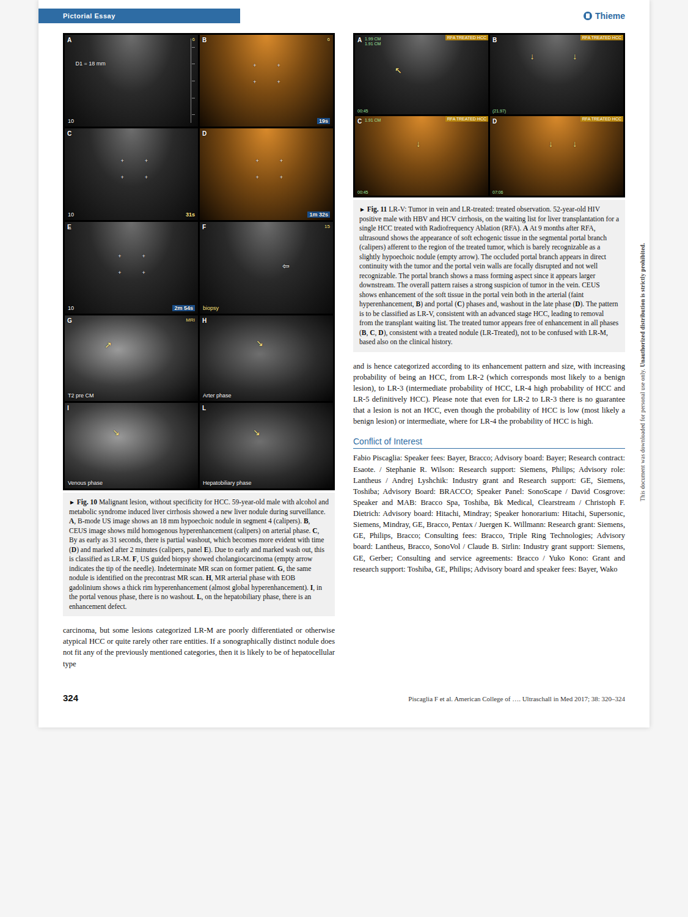Pictorial Essay
Thieme
This document was downloaded for personal use only. Unauthorized distribution is strictly prohibited.
A D1 = 18 mm 10 6
B + + + + 19s 6
C + + + + 10 31s
D + + + + 1m 32s
E + + + + 10 2m 54s
F ⇦ biopsy 15
G ↗ T2 pre CM MRI
H ↘ Arter phase
I ↘ Venous phase
L ↘ Hepatobiliary phase
► Fig. 10 Malignant lesion, without specificity for HCC. 59-year-old male with alcohol and metabolic syndrome induced liver cirrhosis showed a new liver nodule during surveillance. A, B-mode US image shows an 18 mm hypoechoic nodule in segment 4 (calipers). B, CEUS image shows mild homogenous hyperenhancement (calipers) on arterial phase. C, By as early as 31 seconds, there is partial washout, which becomes more evident with time (D) and marked after 2 minutes (calipers, panel E). Due to early and marked wash out, this is classified as LR-M. F, US guided biopsy showed cholangiocarcinoma (empty arrow indicates the tip of the needle). Indeterminate MR scan on former patient. G, the same nodule is identified on the precontrast MR scan. H, MR arterial phase with EOB gadolinium shows a thick rim hyperenhancement (almost global hyperenhancement). I, in the portal venous phase, there is no washout. L, on the hepatobiliary phase, there is an enhancement defect.
carcinoma, but some lesions categorized LR-M are poorly differentiated or otherwise atypical HCC or quite rarely other rare entities. If a sonographically distinct nodule does not fit any of the previously mentioned categories, then it is likely to be of hepatocellular type
A RFA TREATED HCC 1.99 CM
1.91 CM ↖ 00:45
B RFA TREATED HCC ↓ ↓ (21.97)
C RFA TREATED HCC 1.91 CM ↓ 00:45
D RFA TREATED HCC ↓ ↓ 07:06
► Fig. 11 LR-V: Tumor in vein and LR-treated: treated observation. 52-year-old HIV positive male with HBV and HCV cirrhosis, on the waiting list for liver transplantation for a single HCC treated with Radiofrequency Ablation (RFA). A At 9 months after RFA, ultrasound shows the appearance of soft echogenic tissue in the segmental portal branch (calipers) afferent to the region of the treated tumor, which is barely recognizable as a slightly hypoechoic nodule (empty arrow). The occluded portal branch appears in direct continuity with the tumor and the portal vein walls are focally disrupted and not well recognizable. The portal branch shows a mass forming aspect since it appears larger downstream. The overall pattern raises a strong suspicion of tumor in the vein. CEUS shows enhancement of the soft tissue in the portal vein both in the arterial (faint hyperenhancement, B) and portal (C) phases and, washout in the late phase (D). The pattern is to be classified as LR-V, consistent with an advanced stage HCC, leading to removal from the transplant waiting list. The treated tumor appears free of enhancement in all phases (B, C, D), consistent with a treated nodule (LR-Treated), not to be confused with LR-M, based also on the clinical history.
and is hence categorized according to its enhancement pattern and size, with increasing probability of being an HCC, from LR-2 (which corresponds most likely to a benign lesion), to LR-3 (intermediate probability of HCC, LR-4 high probability of HCC and LR-5 definitively HCC). Please note that even for LR-2 to LR-3 there is no guarantee that a lesion is not an HCC, even though the probability of HCC is low (most likely a benign lesion) or intermediate, where for LR-4 the probability of HCC is high.
Conflict of Interest
Fabio Piscaglia: Speaker fees: Bayer, Bracco; Advisory board: Bayer; Research contract: Esaote. / Stephanie R. Wilson: Research support: Siemens, Philips; Advisory role: Lantheus / Andrej Lyshchik: Industry grant and Research support: GE, Siemens, Toshiba; Advisory Board: BRACCO; Speaker Panel: SonoScape / David Cosgrove: Speaker and MAB: Bracco Spa, Toshiba, Bk Medical, Clearstream / Christoph F. Dietrich: Advisory board: Hitachi, Mindray; Speaker honorarium: Hitachi, Supersonic, Siemens, Mindray, GE, Bracco, Pentax / Juergen K. Willmann: Research grant: Siemens, GE, Philips, Bracco; Consulting fees: Bracco, Triple Ring Technologies; Advisory board: Lantheus, Bracco, SonoVol / Claude B. Sirlin: Industry grant support: Siemens, GE, Gerber; Consulting and service agreements: Bracco / Yuko Kono: Grant and research support: Toshiba, GE, Philips; Advisory board and speaker fees: Bayer, Wako
324
Piscaglia F et al. American College of …. Ultraschall in Med 2017; 38: 320–324